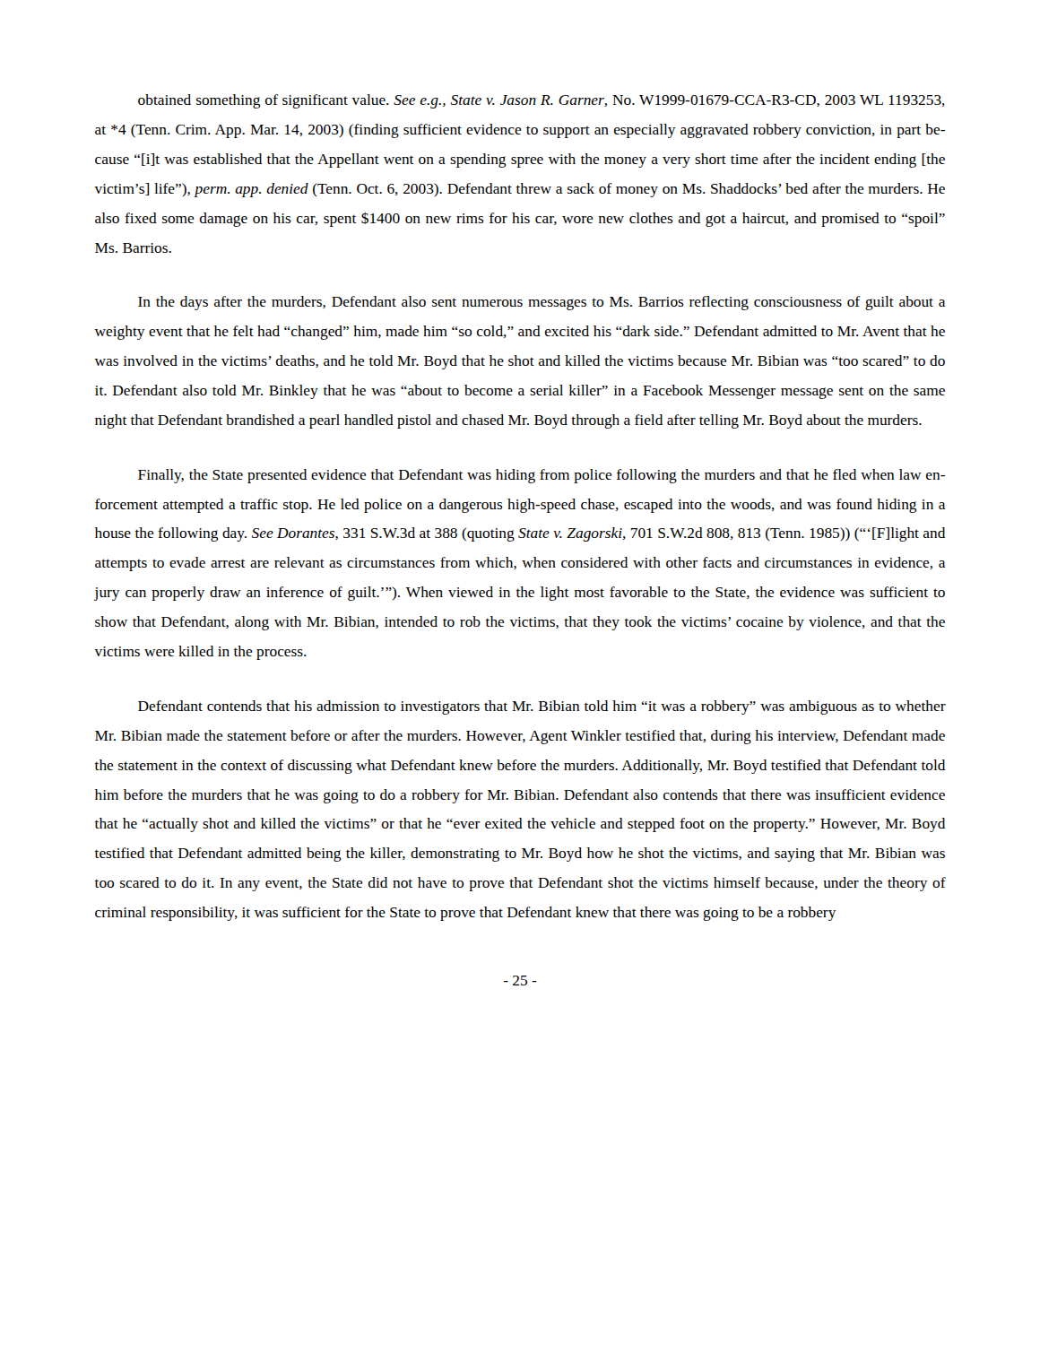obtained something of significant value. See e.g., State v. Jason R. Garner, No. W1999-01679-CCA-R3-CD, 2003 WL 1193253, at *4 (Tenn. Crim. App. Mar. 14, 2003) (finding sufficient evidence to support an especially aggravated robbery conviction, in part because “[i]t was established that the Appellant went on a spending spree with the money a very short time after the incident ending [the victim’s] life”), perm. app. denied (Tenn. Oct. 6, 2003). Defendant threw a sack of money on Ms. Shaddocks’ bed after the murders. He also fixed some damage on his car, spent $1400 on new rims for his car, wore new clothes and got a haircut, and promised to “spoil” Ms. Barrios.
In the days after the murders, Defendant also sent numerous messages to Ms. Barrios reflecting consciousness of guilt about a weighty event that he felt had “changed” him, made him “so cold,” and excited his “dark side.” Defendant admitted to Mr. Avent that he was involved in the victims’ deaths, and he told Mr. Boyd that he shot and killed the victims because Mr. Bibian was “too scared” to do it. Defendant also told Mr. Binkley that he was “about to become a serial killer” in a Facebook Messenger message sent on the same night that Defendant brandished a pearl handled pistol and chased Mr. Boyd through a field after telling Mr. Boyd about the murders.
Finally, the State presented evidence that Defendant was hiding from police following the murders and that he fled when law enforcement attempted a traffic stop. He led police on a dangerous high-speed chase, escaped into the woods, and was found hiding in a house the following day. See Dorantes, 331 S.W.3d at 388 (quoting State v. Zagorski, 701 S.W.2d 808, 813 (Tenn. 1985)) (“‘[F]light and attempts to evade arrest are relevant as circumstances from which, when considered with other facts and circumstances in evidence, a jury can properly draw an inference of guilt.’”). When viewed in the light most favorable to the State, the evidence was sufficient to show that Defendant, along with Mr. Bibian, intended to rob the victims, that they took the victims’ cocaine by violence, and that the victims were killed in the process.
Defendant contends that his admission to investigators that Mr. Bibian told him “it was a robbery” was ambiguous as to whether Mr. Bibian made the statement before or after the murders. However, Agent Winkler testified that, during his interview, Defendant made the statement in the context of discussing what Defendant knew before the murders. Additionally, Mr. Boyd testified that Defendant told him before the murders that he was going to do a robbery for Mr. Bibian. Defendant also contends that there was insufficient evidence that he “actually shot and killed the victims” or that he “ever exited the vehicle and stepped foot on the property.” However, Mr. Boyd testified that Defendant admitted being the killer, demonstrating to Mr. Boyd how he shot the victims, and saying that Mr. Bibian was too scared to do it. In any event, the State did not have to prove that Defendant shot the victims himself because, under the theory of criminal responsibility, it was sufficient for the State to prove that Defendant knew that there was going to be a robbery
- 25 -